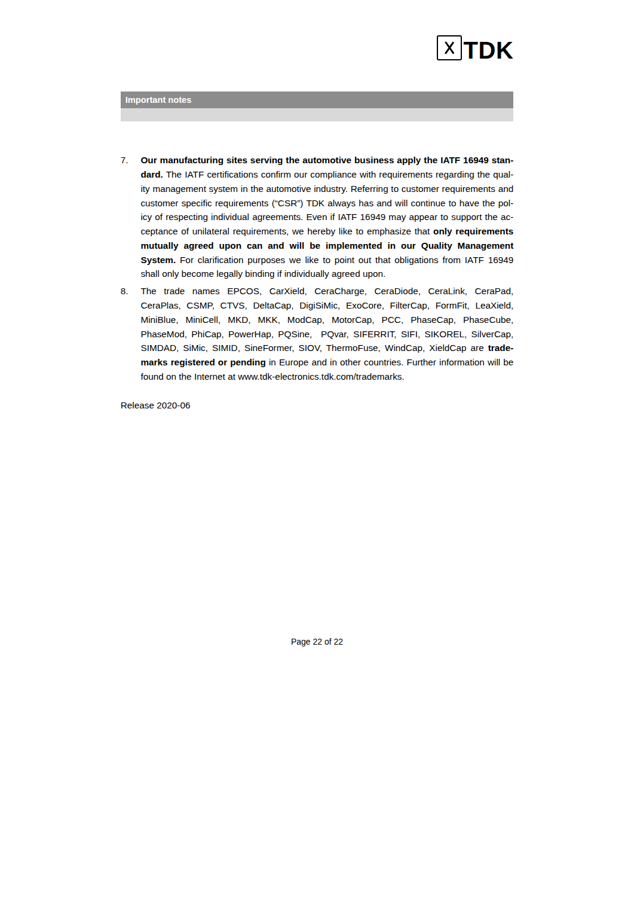TDK
Important notes
7. Our manufacturing sites serving the automotive business apply the IATF 16949 standard. The IATF certifications confirm our compliance with requirements regarding the quality management system in the automotive industry. Referring to customer requirements and customer specific requirements (“CSR”) TDK always has and will continue to have the policy of respecting individual agreements. Even if IATF 16949 may appear to support the acceptance of unilateral requirements, we hereby like to emphasize that only requirements mutually agreed upon can and will be implemented in our Quality Management System. For clarification purposes we like to point out that obligations from IATF 16949 shall only become legally binding if individually agreed upon.
8. The trade names EPCOS, CarXield, CeraCharge, CeraDiode, CeraLink, CeraPad, CeraPlas, CSMP, CTVS, DeltaCap, DigiSiMic, ExoCore, FilterCap, FormFit, LeaXield, MiniBlue, MiniCell, MKD, MKK, ModCap, MotorCap, PCC, PhaseCap, PhaseCube, PhaseMod, PhiCap, PowerHap, PQSine, PQvar, SIFERRIT, SIFI, SIKOREL, SilverCap, SIMDAD, SiMic, SIMID, SineFormer, SIOV, ThermoFuse, WindCap, XieldCap are trademarks registered or pending in Europe and in other countries. Further information will be found on the Internet at www.tdk-electronics.tdk.com/trademarks.
Release 2020-06
Page 22 of 22